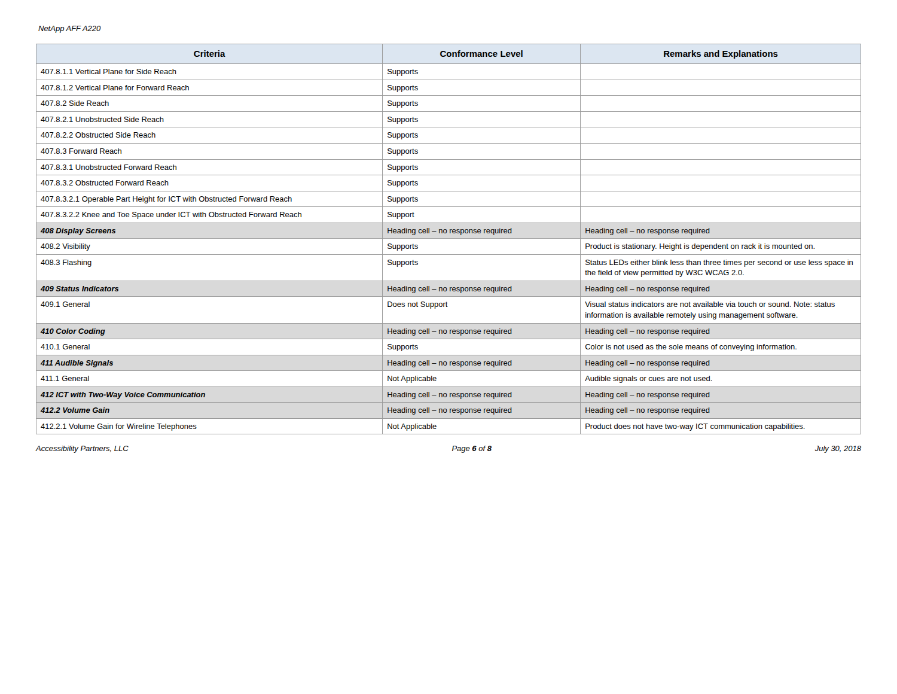NetApp AFF A220
| Criteria | Conformance Level | Remarks and Explanations |
| --- | --- | --- |
| 407.8.1.1 Vertical Plane for Side Reach | Supports | |
| 407.8.1.2 Vertical Plane for Forward Reach | Supports | |
| 407.8.2 Side Reach | Supports | |
| 407.8.2.1 Unobstructed Side Reach | Supports | |
| 407.8.2.2 Obstructed Side Reach | Supports | |
| 407.8.3 Forward Reach | Supports | |
| 407.8.3.1 Unobstructed Forward Reach | Supports | |
| 407.8.3.2 Obstructed Forward Reach | Supports | |
| 407.8.3.2.1 Operable Part Height for ICT with Obstructed Forward Reach | Supports | |
| 407.8.3.2.2 Knee and Toe Space under ICT with Obstructed Forward Reach | Support | |
| 408 Display Screens | Heading cell – no response required | Heading cell – no response required |
| 408.2 Visibility | Supports | Product is stationary. Height is dependent on rack it is mounted on. |
| 408.3 Flashing | Supports | Status LEDs either blink less than three times per second or use less space in the field of view permitted by W3C WCAG 2.0. |
| 409 Status Indicators | Heading cell – no response required | Heading cell – no response required |
| 409.1 General | Does not Support | Visual status indicators are not available via touch or sound. Note: status information is available remotely using management software. |
| 410 Color Coding | Heading cell – no response required | Heading cell – no response required |
| 410.1 General | Supports | Color is not used as the sole means of conveying information. |
| 411 Audible Signals | Heading cell – no response required | Heading cell – no response required |
| 411.1 General | Not Applicable | Audible signals or cues are not used. |
| 412 ICT with Two-Way Voice Communication | Heading cell – no response required | Heading cell – no response required |
| 412.2 Volume Gain | Heading cell – no response required | Heading cell – no response required |
| 412.2.1 Volume Gain for Wireline Telephones | Not Applicable | Product does not have two-way ICT communication capabilities. |
Accessibility Partners, LLC
Page 6 of 8
July 30, 2018